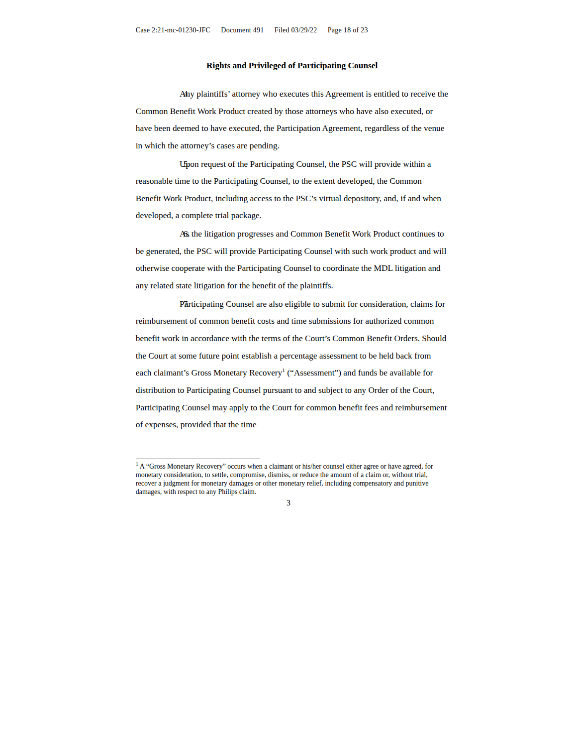Case 2:21-mc-01230-JFC Document 491 Filed 03/29/22 Page 18 of 23
Rights and Privileged of Participating Counsel
4. Any plaintiffs’ attorney who executes this Agreement is entitled to receive the Common Benefit Work Product created by those attorneys who have also executed, or have been deemed to have executed, the Participation Agreement, regardless of the venue in which the attorney’s cases are pending.
5. Upon request of the Participating Counsel, the PSC will provide within a reasonable time to the Participating Counsel, to the extent developed, the Common Benefit Work Product, including access to the PSC’s virtual depository, and, if and when developed, a complete trial package.
6. As the litigation progresses and Common Benefit Work Product continues to be generated, the PSC will provide Participating Counsel with such work product and will otherwise cooperate with the Participating Counsel to coordinate the MDL litigation and any related state litigation for the benefit of the plaintiffs.
7. Participating Counsel are also eligible to submit for consideration, claims for reimbursement of common benefit costs and time submissions for authorized common benefit work in accordance with the terms of the Court’s Common Benefit Orders. Should the Court at some future point establish a percentage assessment to be held back from each claimant’s Gross Monetary Recovery1 (“Assessment”) and funds be available for distribution to Participating Counsel pursuant to and subject to any Order of the Court, Participating Counsel may apply to the Court for common benefit fees and reimbursement of expenses, provided that the time
1 A “Gross Monetary Recovery” occurs when a claimant or his/her counsel either agree or have agreed, for monetary consideration, to settle, compromise, dismiss, or reduce the amount of a claim or, without trial, recover a judgment for monetary damages or other monetary relief, including compensatory and punitive damages, with respect to any Philips claim.
3